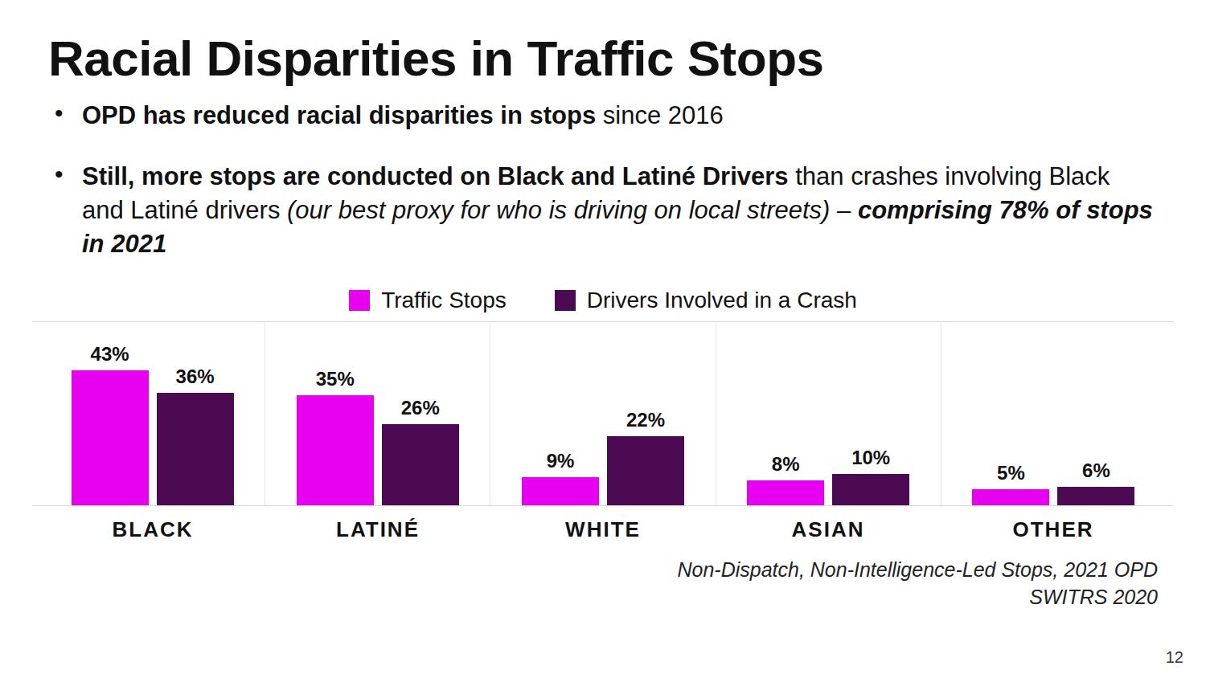Racial Disparities in Traffic Stops
OPD has reduced racial disparities in stops since 2016
Still, more stops are conducted on Black and Latiné Drivers than crashes involving Black and Latiné drivers (our best proxy for who is driving on local streets) – comprising 78% of stops in 2021
Traffic Stops
Drivers Involved in a Crash
43%
36%
35%
26%
9%
22%
8%
10%
5%
6%
BLACK
LATINÉ
WHITE
ASIAN
OTHER
Non-Dispatch, Non-Intelligence-Led Stops, 2021 OPD
SWITRS 2020
12